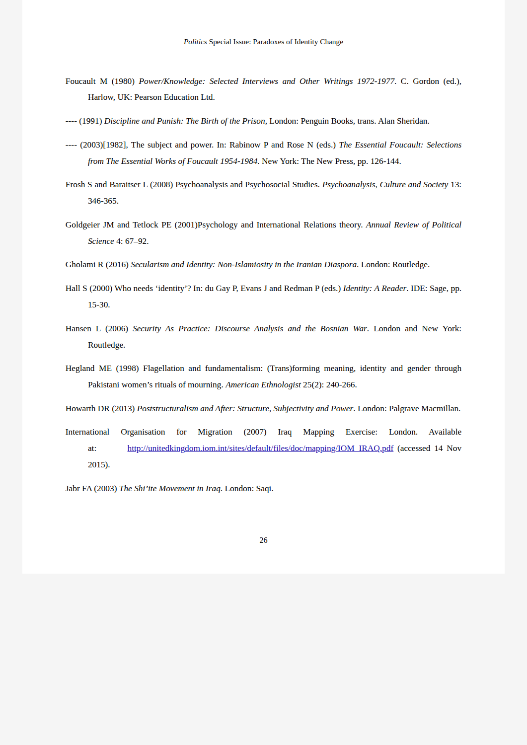Politics Special Issue: Paradoxes of Identity Change
Foucault M (1980) Power/Knowledge: Selected Interviews and Other Writings 1972-1977. C. Gordon (ed.), Harlow, UK: Pearson Education Ltd.
---- (1991) Discipline and Punish: The Birth of the Prison, London: Penguin Books, trans. Alan Sheridan.
---- (2003)[1982], The subject and power. In: Rabinow P and Rose N (eds.) The Essential Foucault: Selections from The Essential Works of Foucault 1954-1984. New York: The New Press, pp. 126-144.
Frosh S and Baraitser L (2008) Psychoanalysis and Psychosocial Studies. Psychoanalysis, Culture and Society 13: 346-365.
Goldgeier JM and Tetlock PE (2001)Psychology and International Relations theory. Annual Review of Political Science 4: 67–92.
Gholami R (2016) Secularism and Identity: Non-Islamiosity in the Iranian Diaspora. London: Routledge.
Hall S (2000) Who needs ‘identity’? In: du Gay P, Evans J and Redman P (eds.) Identity: A Reader. IDE: Sage, pp. 15-30.
Hansen L (2006) Security As Practice: Discourse Analysis and the Bosnian War. London and New York: Routledge.
Hegland ME (1998) Flagellation and fundamentalism: (Trans)forming meaning, identity and gender through Pakistani women’s rituals of mourning. American Ethnologist 25(2): 240-266.
Howarth DR (2013) Poststructuralism and After: Structure, Subjectivity and Power. London: Palgrave Macmillan.
International Organisation for Migration (2007) Iraq Mapping Exercise: London. Available at: http://unitedkingdom.iom.int/sites/default/files/doc/mapping/IOM_IRAQ.pdf (accessed 14 Nov 2015).
Jabr FA (2003) The Shi’ite Movement in Iraq. London: Saqi.
26